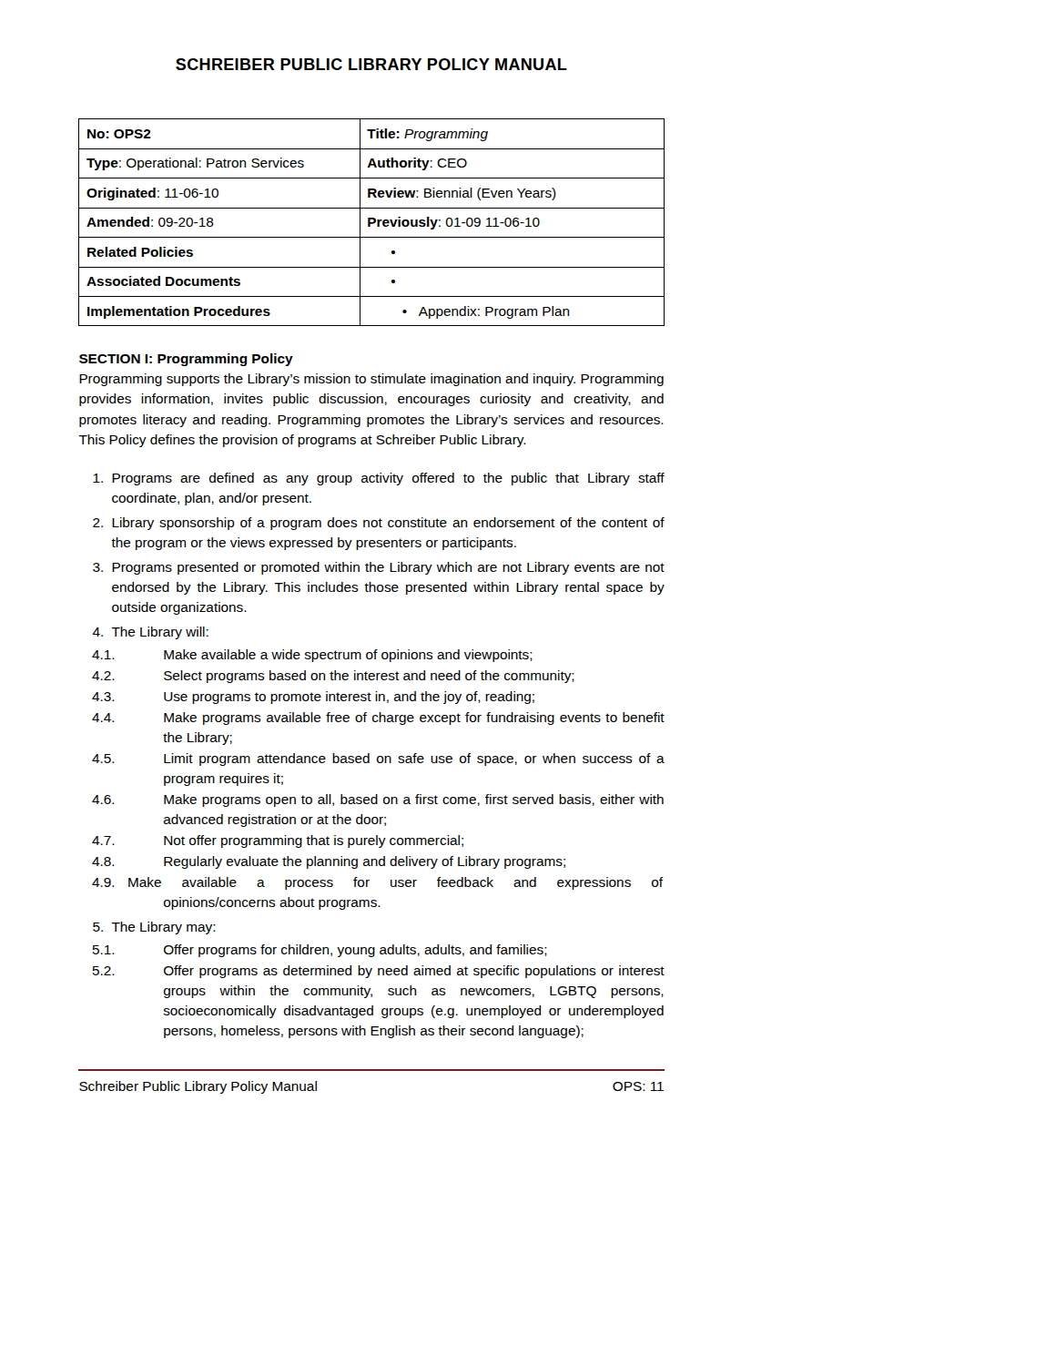SCHREIBER PUBLIC LIBRARY POLICY MANUAL
| No: OPS2 | Title: Programming |
| Type : Operational: Patron Services | Authority : CEO |
| Originated : 11-06-10 | Review : Biennial (Even Years) |
| Amended : 09-20-18 | Previously : 01-09 11-06-10 |
| Related Policies | • |
| Associated Documents | • |
| Implementation Procedures | • Appendix: Program Plan |
SECTION I: Programming Policy
Programming supports the Library’s mission to stimulate imagination and inquiry. Programming provides information, invites public discussion, encourages curiosity and creativity, and promotes literacy and reading. Programming promotes the Library’s services and resources. This Policy defines the provision of programs at Schreiber Public Library.
Programs are defined as any group activity offered to the public that Library staff coordinate, plan, and/or present.
Library sponsorship of a program does not constitute an endorsement of the content of the program or the views expressed by presenters or participants.
Programs presented or promoted within the Library which are not Library events are not endorsed by the Library. This includes those presented within Library rental space by outside organizations.
The Library will:
4.1. Make available a wide spectrum of opinions and viewpoints;
4.2. Select programs based on the interest and need of the community;
4.3. Use programs to promote interest in, and the joy of, reading;
4.4. Make programs available free of charge except for fundraising events to benefit the Library;
4.5. Limit program attendance based on safe use of space, or when success of a program requires it;
4.6. Make programs open to all, based on a first come, first served basis, either with advanced registration or at the door;
4.7. Not offer programming that is purely commercial;
4.8. Regularly evaluate the planning and delivery of Library programs;
4.9. Make available a process for user feedback and expressions of opinions/concerns about programs.
The Library may:
5.1. Offer programs for children, young adults, adults, and families;
5.2. Offer programs as determined by need aimed at specific populations or interest groups within the community, such as newcomers, LGBTQ persons, socioeconomically disadvantaged groups (e.g. unemployed or underemployed persons, homeless, persons with English as their second language);
Schreiber Public Library Policy Manual OPS: 11